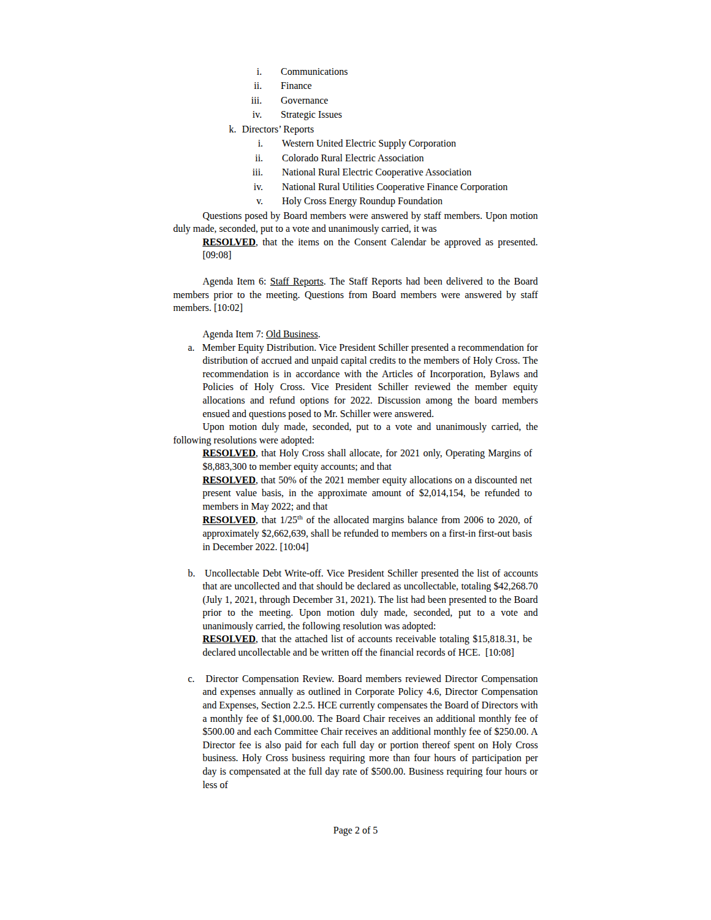Communications
Finance
Governance
Strategic Issues
k. Directors’ Reports
Western United Electric Supply Corporation
Colorado Rural Electric Association
National Rural Electric Cooperative Association
National Rural Utilities Cooperative Finance Corporation
Holy Cross Energy Roundup Foundation
Questions posed by Board members were answered by staff members. Upon motion duly made, seconded, put to a vote and unanimously carried, it was
RESOLVED, that the items on the Consent Calendar be approved as presented. [09:08]
Agenda Item 6: Staff Reports. The Staff Reports had been delivered to the Board members prior to the meeting. Questions from Board members were answered by staff members. [10:02]
Agenda Item 7: Old Business.
a. Member Equity Distribution. Vice President Schiller presented a recommendation for distribution of accrued and unpaid capital credits to the members of Holy Cross. The recommendation is in accordance with the Articles of Incorporation, Bylaws and Policies of Holy Cross. Vice President Schiller reviewed the member equity allocations and refund options for 2022. Discussion among the board members ensued and questions posed to Mr. Schiller were answered.
Upon motion duly made, seconded, put to a vote and unanimously carried, the following resolutions were adopted:
RESOLVED, that Holy Cross shall allocate, for 2021 only, Operating Margins of $8,883,300 to member equity accounts; and that
RESOLVED, that 50% of the 2021 member equity allocations on a discounted net present value basis, in the approximate amount of $2,014,154, be refunded to members in May 2022; and that
RESOLVED, that 1/25th of the allocated margins balance from 2006 to 2020, of approximately $2,662,639, shall be refunded to members on a first-in first-out basis in December 2022. [10:04]
b. Uncollectable Debt Write-off. Vice President Schiller presented the list of accounts that are uncollected and that should be declared as uncollectable, totaling $42,268.70 (July 1, 2021, through December 31, 2021). The list had been presented to the Board prior to the meeting. Upon motion duly made, seconded, put to a vote and unanimously carried, the following resolution was adopted:
RESOLVED, that the attached list of accounts receivable totaling $15,818.31, be declared uncollectable and be written off the financial records of HCE. [10:08]
c. Director Compensation Review. Board members reviewed Director Compensation and expenses annually as outlined in Corporate Policy 4.6, Director Compensation and Expenses, Section 2.2.5. HCE currently compensates the Board of Directors with a monthly fee of $1,000.00. The Board Chair receives an additional monthly fee of $500.00 and each Committee Chair receives an additional monthly fee of $250.00. A Director fee is also paid for each full day or portion thereof spent on Holy Cross business. Holy Cross business requiring more than four hours of participation per day is compensated at the full day rate of $500.00. Business requiring four hours or less of
Page 2 of 5